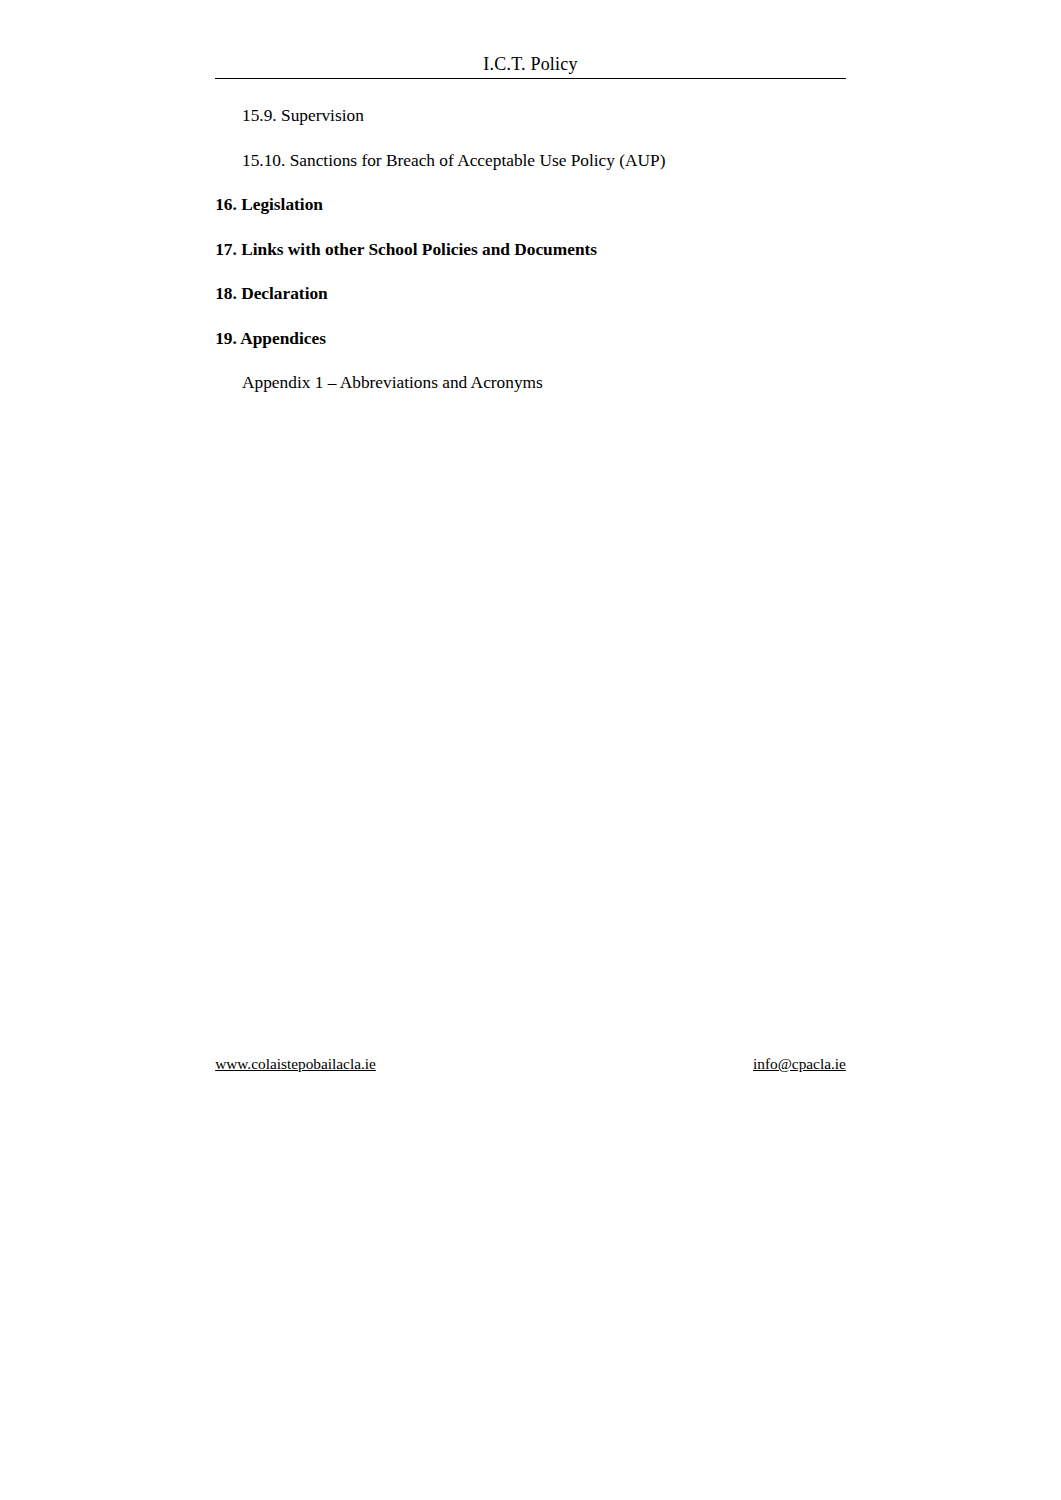I.C.T. Policy
15.9. Supervision
15.10. Sanctions for Breach of Acceptable Use Policy (AUP)
16. Legislation
17. Links with other School Policies and Documents
18. Declaration
19. Appendices
Appendix 1 – Abbreviations and Acronyms
www.colaistepobailacla.ie
info@cpacla.ie